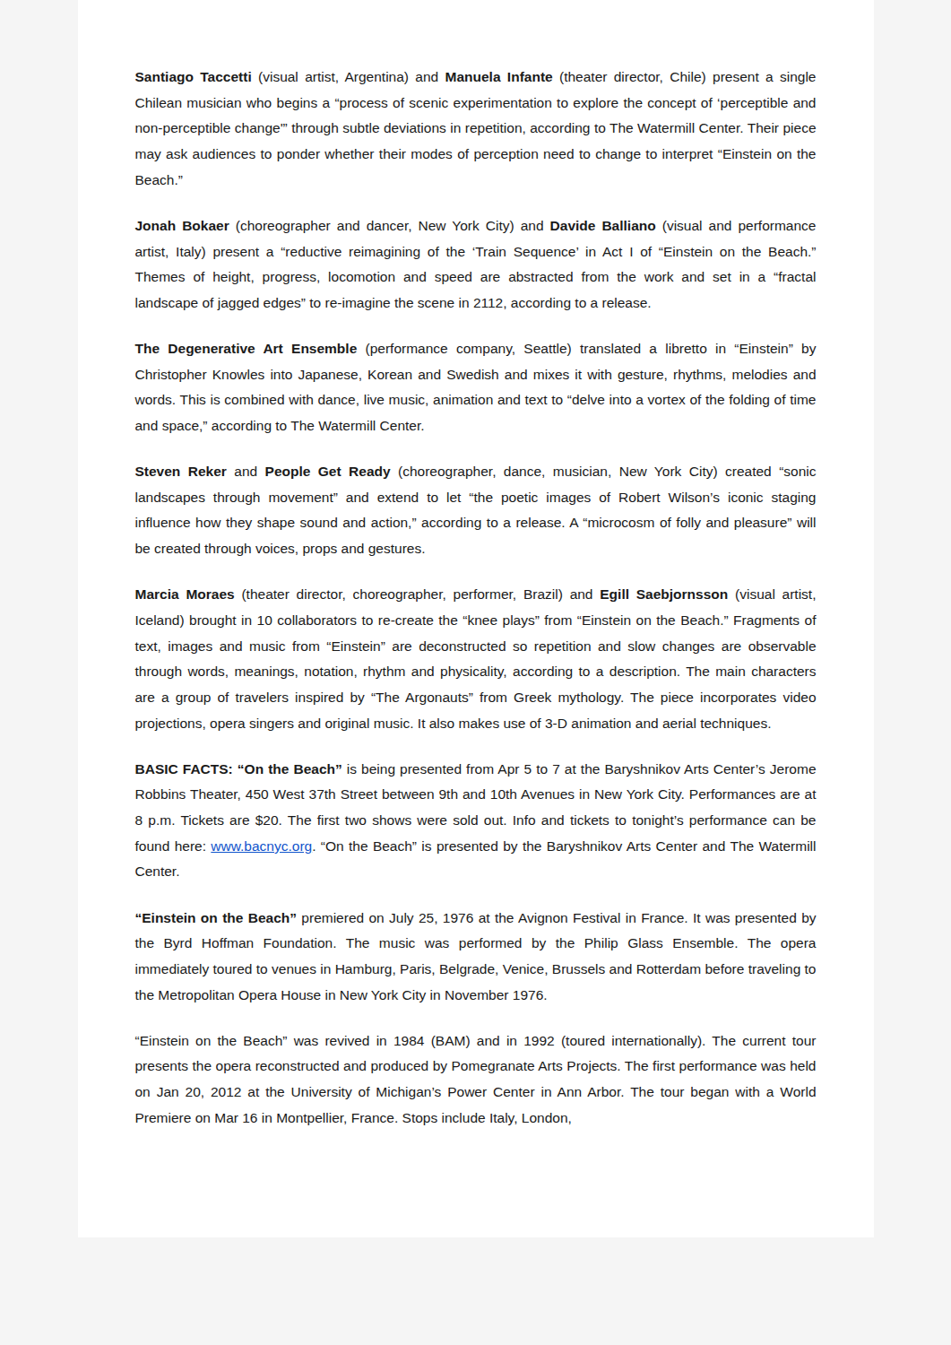Santiago Taccetti (visual artist, Argentina) and Manuela Infante (theater director, Chile) present a single Chilean musician who begins a “process of scenic experimentation to explore the concept of ‘perceptible and non-perceptible change'” through subtle deviations in repetition, according to The Watermill Center. Their piece may ask audiences to ponder whether their modes of perception need to change to interpret “Einstein on the Beach.”
Jonah Bokaer (choreographer and dancer, New York City) and Davide Balliano (visual and performance artist, Italy) present a “reductive reimagining of the ‘Train Sequence’ in Act I of “Einstein on the Beach.” Themes of height, progress, locomotion and speed are abstracted from the work and set in a “fractal landscape of jagged edges” to re-imagine the scene in 2112, according to a release.
The Degenerative Art Ensemble (performance company, Seattle) translated a libretto in “Einstein” by Christopher Knowles into Japanese, Korean and Swedish and mixes it with gesture, rhythms, melodies and words. This is combined with dance, live music, animation and text to “delve into a vortex of the folding of time and space,” according to The Watermill Center.
Steven Reker and People Get Ready (choreographer, dance, musician, New York City) created “sonic landscapes through movement” and extend to let “the poetic images of Robert Wilson’s iconic staging influence how they shape sound and action,” according to a release. A “microcosm of folly and pleasure” will be created through voices, props and gestures.
Marcia Moraes (theater director, choreographer, performer, Brazil) and Egill Saebjornsson (visual artist, Iceland) brought in 10 collaborators to re-create the “knee plays” from “Einstein on the Beach.” Fragments of text, images and music from “Einstein” are deconstructed so repetition and slow changes are observable through words, meanings, notation, rhythm and physicality, according to a description. The main characters are a group of travelers inspired by “The Argonauts” from Greek mythology. The piece incorporates video projections, opera singers and original music. It also makes use of 3-D animation and aerial techniques.
BASIC FACTS: “On the Beach” is being presented from Apr 5 to 7 at the Baryshnikov Arts Center’s Jerome Robbins Theater, 450 West 37th Street between 9th and 10th Avenues in New York City. Performances are at 8 p.m. Tickets are $20. The first two shows were sold out. Info and tickets to tonight’s performance can be found here: www.bacnyc.org. “On the Beach” is presented by the Baryshnikov Arts Center and The Watermill Center.
“Einstein on the Beach” premiered on July 25, 1976 at the Avignon Festival in France. It was presented by the Byrd Hoffman Foundation. The music was performed by the Philip Glass Ensemble. The opera immediately toured to venues in Hamburg, Paris, Belgrade, Venice, Brussels and Rotterdam before traveling to the Metropolitan Opera House in New York City in November 1976.
“Einstein on the Beach” was revived in 1984 (BAM) and in 1992 (toured internationally). The current tour presents the opera reconstructed and produced by Pomegranate Arts Projects. The first performance was held on Jan 20, 2012 at the University of Michigan’s Power Center in Ann Arbor. The tour began with a World Premiere on Mar 16 in Montpellier, France. Stops include Italy, London,